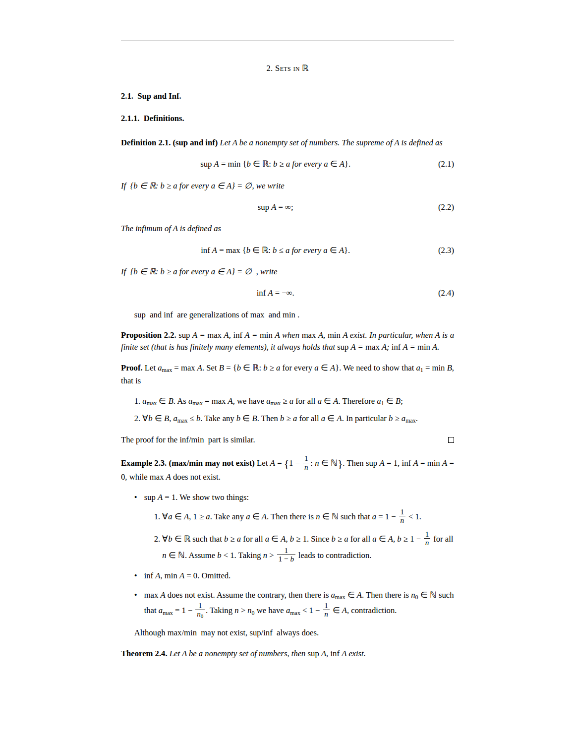2. Sets in ℝ
2.1. Sup and Inf.
2.1.1. Definitions.
Definition 2.1. (sup and inf) Let A be a nonempty set of numbers. The supreme of A is defined as
sup A = min {b ∈ ℝ: b ≥ a for every a ∈ A}.
(2.1)
If {b ∈ ℝ: b ≥ a for every a ∈ A} = ∅, we write
sup A = ∞;
(2.2)
The infimum of A is defined as
inf A = max {b ∈ ℝ: b ≤ a for every a ∈ A}.
(2.3)
If {b ∈ ℝ: b ≥ a for every a ∈ A} = ∅ , write
inf A = −∞.
(2.4)
sup and inf are generalizations of max and min .
Proposition 2.2. sup A = max A, inf A = min A when max A, min A exist. In particular, when A is a finite set (that is has finitely many elements), it always holds that sup A = max A; inf A = min A.
Proof. Let amax = max A. Set B = {b ∈ ℝ: b ≥ a for every a ∈ A}. We need to show that a 1 = min B, that is
amax ∈ B. As amax = max A, we have amax ≥ a for all a ∈ A. Therefore a 1 ∈ B;
∀b ∈ B, amax ≤ b. Take any b ∈ B. Then b ≥ a for all a ∈ A. In particular b ≥ amax.
The proof for the inf/min part is similar.
Example 2.3. (max/min may not exist) Let A = {1 − 1 n: n ∈ ℕ}. Then sup A = 1, inf A = min A = 0, while max A does not exist.
sup A = 1. We show two things:
∀a ∈ A, 1 ≥ a. Take any a ∈ A. Then there is n ∈ ℕ such that a = 1 − 1 n < 1.
∀b ∈ ℝ such that b ≥ a for all a ∈ A, b ≥ 1. Since b ≥ a for all a ∈ A, b ≥ 1 − 1 n for all n ∈ ℕ. Assume b < 1. Taking n > 11 − b leads to contradiction.
inf A, min A = 0. Omitted.
max A does not exist. Assume the contrary, then there is amax ∈ A. Then there is n 0 ∈ ℕ such that amax = 1 − 1 n 0. Taking n > n 0 we have amax < 1 − 1 n ∈ A, contradiction.
Although max/min may not exist, sup/inf always does.
Theorem 2.4. Let A be a nonempty set of numbers, then sup A, inf A exist.